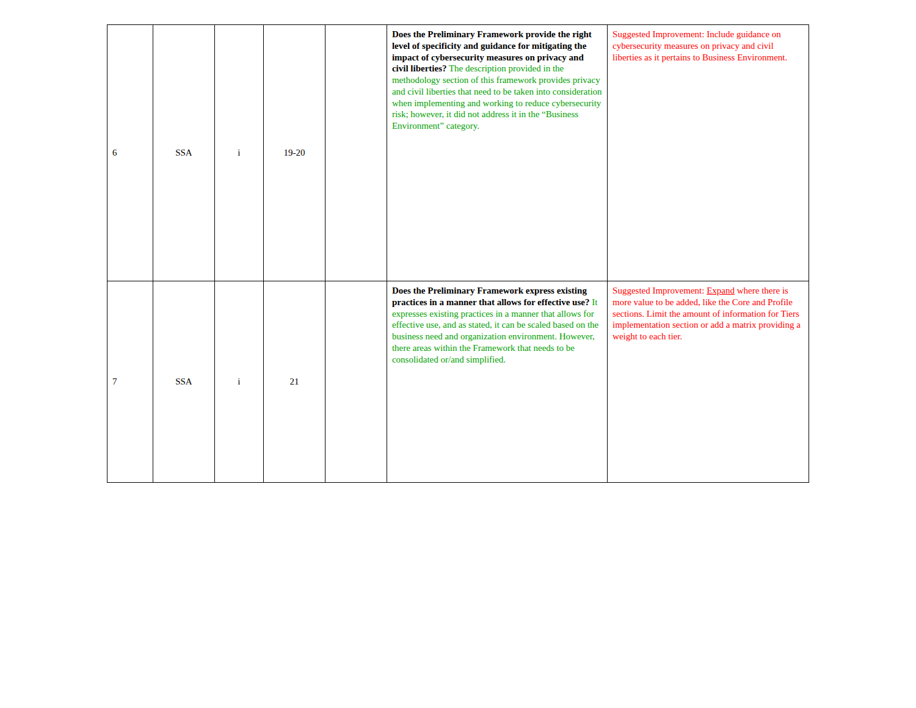| 6 | SSA | i | 19-20 | | Does the Preliminary Framework provide the right level of specificity and guidance for mitigating the impact of cybersecurity measures on privacy and civil liberties? The description provided in the methodology section of this framework provides privacy and civil liberties that need to be taken into consideration when implementing and working to reduce cybersecurity risk; however, it did not address it in the “Business Environment” category. | Suggested Improvement: Include guidance on cybersecurity measures on privacy and civil liberties as it pertains to Business Environment. |
| 7 | SSA | i | 21 | | Does the Preliminary Framework express existing practices in a manner that allows for effective use? It expresses existing practices in a manner that allows for effective use, and as stated, it can be scaled based on the business need and organization environment. However, there areas within the Framework that needs to be consolidated or/and simplified. | Suggested Improvement: Expand where there is more value to be added, like the Core and Profile sections. Limit the amount of information for Tiers implementation section or add a matrix providing a weight to each tier. |